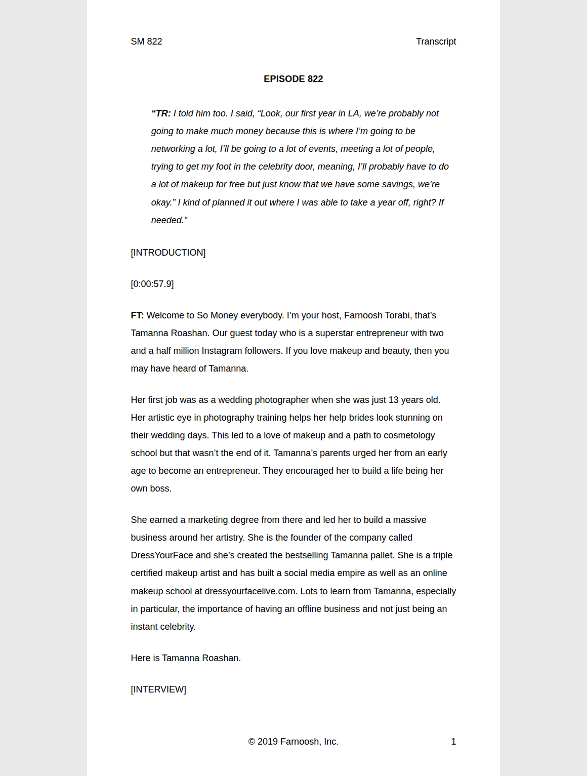SM 822 Transcript
EPISODE 822
“TR: I told him too. I said, “Look, our first year in LA, we’re probably not going to make much money because this is where I’m going to be networking a lot, I’ll be going to a lot of events, meeting a lot of people, trying to get my foot in the celebrity door, meaning, I’ll probably have to do a lot of makeup for free but just know that we have some savings, we’re okay.” I kind of planned it out where I was able to take a year off, right? If needed.”
[INTRODUCTION]
[0:00:57.9]
FT: Welcome to So Money everybody. I’m your host, Farnoosh Torabi, that’s Tamanna Roashan. Our guest today who is a superstar entrepreneur with two and a half million Instagram followers. If you love makeup and beauty, then you may have heard of Tamanna.
Her first job was as a wedding photographer when she was just 13 years old. Her artistic eye in photography training helps her help brides look stunning on their wedding days. This led to a love of makeup and a path to cosmetology school but that wasn’t the end of it. Tamanna’s parents urged her from an early age to become an entrepreneur. They encouraged her to build a life being her own boss.
She earned a marketing degree from there and led her to build a massive business around her artistry. She is the founder of the company called DressYourFace and she’s created the bestselling Tamanna pallet. She is a triple certified makeup artist and has built a social media empire as well as an online makeup school at dressyourfacelive.com. Lots to learn from Tamanna, especially in particular, the importance of having an offline business and not just being an instant celebrity.
Here is Tamanna Roashan.
[INTERVIEW]
© 2019 Farnoosh, Inc. 1